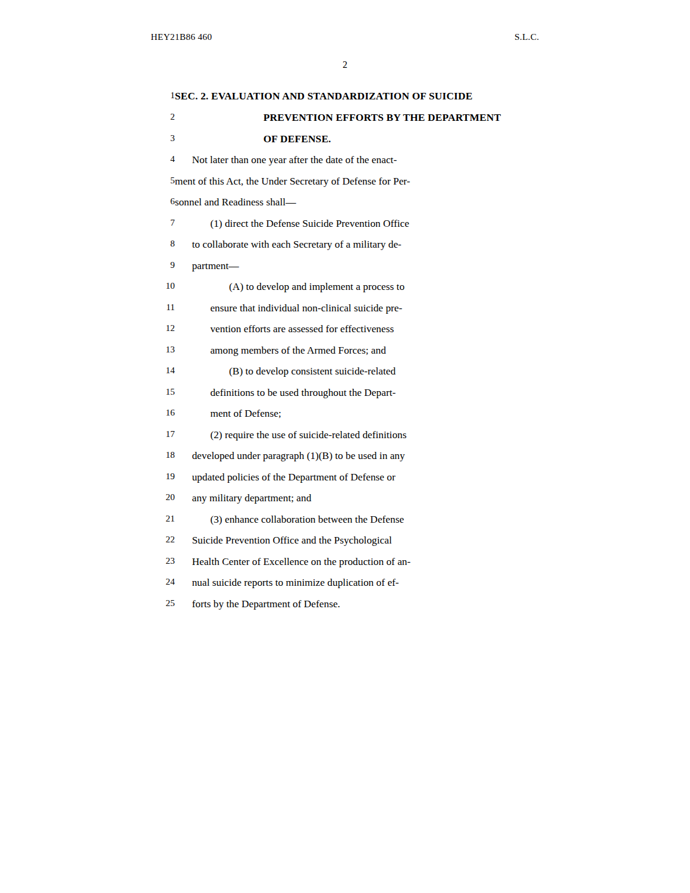HEY21B86 460 S.L.C.
2
| 1 | SEC. 2. EVALUATION AND STANDARDIZATION OF SUICIDE |
| 2 | PREVENTION EFFORTS BY THE DEPARTMENT |
| 3 | OF DEFENSE. |
| 4 | Not later than one year after the date of the enact- |
| 5 | ment of this Act, the Under Secretary of Defense for Per- |
| 6 | sonnel and Readiness shall— |
| 7 | (1) direct the Defense Suicide Prevention Office |
| 8 | to collaborate with each Secretary of a military de- |
| 9 | partment— |
| 10 | (A) to develop and implement a process to |
| 11 | ensure that individual non-clinical suicide pre- |
| 12 | vention efforts are assessed for effectiveness |
| 13 | among members of the Armed Forces; and |
| 14 | (B) to develop consistent suicide-related |
| 15 | definitions to be used throughout the Depart- |
| 16 | ment of Defense; |
| 17 | (2) require the use of suicide-related definitions |
| 18 | developed under paragraph (1)(B) to be used in any |
| 19 | updated policies of the Department of Defense or |
| 20 | any military department; and |
| 21 | (3) enhance collaboration between the Defense |
| 22 | Suicide Prevention Office and the Psychological |
| 23 | Health Center of Excellence on the production of an- |
| 24 | nual suicide reports to minimize duplication of ef- |
| 25 | forts by the Department of Defense. |